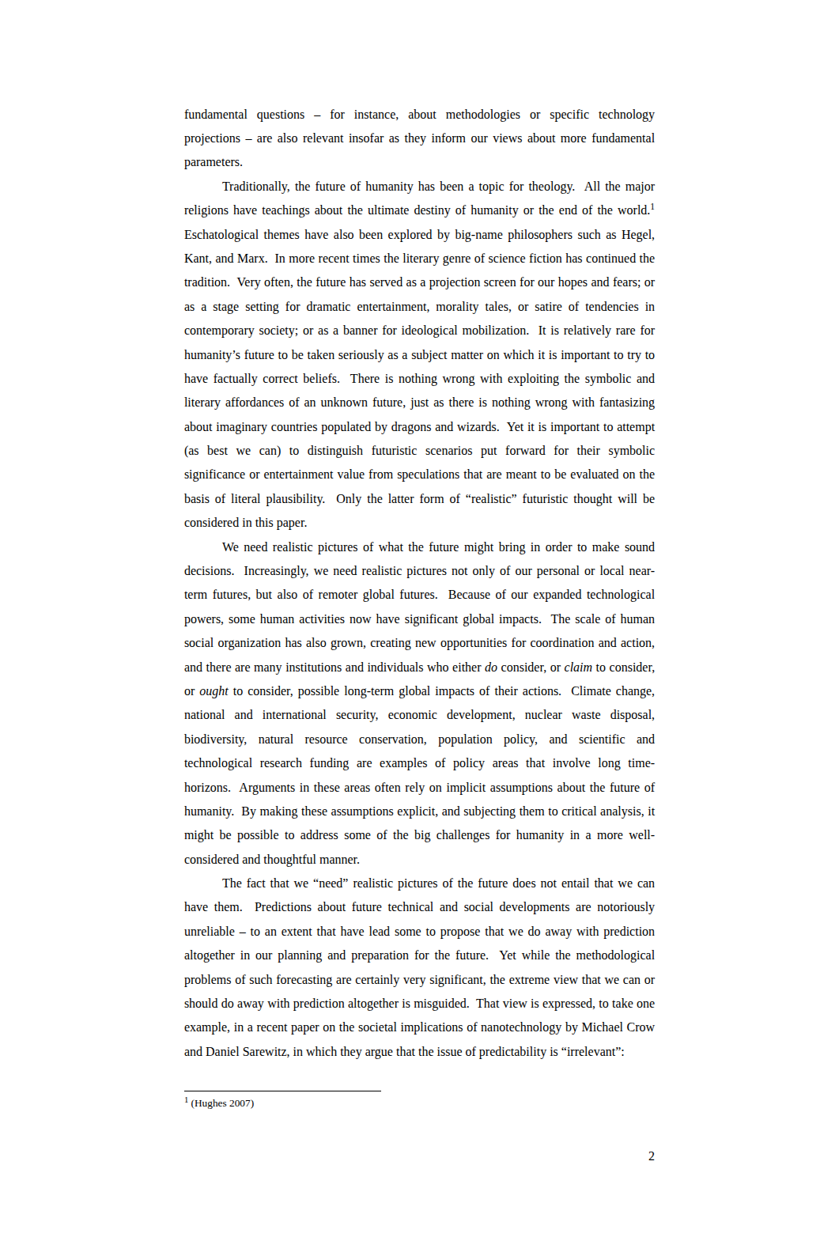fundamental questions – for instance, about methodologies or specific technology projections – are also relevant insofar as they inform our views about more fundamental parameters.
Traditionally, the future of humanity has been a topic for theology. All the major religions have teachings about the ultimate destiny of humanity or the end of the world.1 Eschatological themes have also been explored by big-name philosophers such as Hegel, Kant, and Marx. In more recent times the literary genre of science fiction has continued the tradition. Very often, the future has served as a projection screen for our hopes and fears; or as a stage setting for dramatic entertainment, morality tales, or satire of tendencies in contemporary society; or as a banner for ideological mobilization. It is relatively rare for humanity’s future to be taken seriously as a subject matter on which it is important to try to have factually correct beliefs. There is nothing wrong with exploiting the symbolic and literary affordances of an unknown future, just as there is nothing wrong with fantasizing about imaginary countries populated by dragons and wizards. Yet it is important to attempt (as best we can) to distinguish futuristic scenarios put forward for their symbolic significance or entertainment value from speculations that are meant to be evaluated on the basis of literal plausibility. Only the latter form of “realistic” futuristic thought will be considered in this paper.
We need realistic pictures of what the future might bring in order to make sound decisions. Increasingly, we need realistic pictures not only of our personal or local near-term futures, but also of remoter global futures. Because of our expanded technological powers, some human activities now have significant global impacts. The scale of human social organization has also grown, creating new opportunities for coordination and action, and there are many institutions and individuals who either do consider, or claim to consider, or ought to consider, possible long-term global impacts of their actions. Climate change, national and international security, economic development, nuclear waste disposal, biodiversity, natural resource conservation, population policy, and scientific and technological research funding are examples of policy areas that involve long time-horizons. Arguments in these areas often rely on implicit assumptions about the future of humanity. By making these assumptions explicit, and subjecting them to critical analysis, it might be possible to address some of the big challenges for humanity in a more well-considered and thoughtful manner.
The fact that we “need” realistic pictures of the future does not entail that we can have them. Predictions about future technical and social developments are notoriously unreliable – to an extent that have lead some to propose that we do away with prediction altogether in our planning and preparation for the future. Yet while the methodological problems of such forecasting are certainly very significant, the extreme view that we can or should do away with prediction altogether is misguided. That view is expressed, to take one example, in a recent paper on the societal implications of nanotechnology by Michael Crow and Daniel Sarewitz, in which they argue that the issue of predictability is “irrelevant”:
1 (Hughes 2007)
2